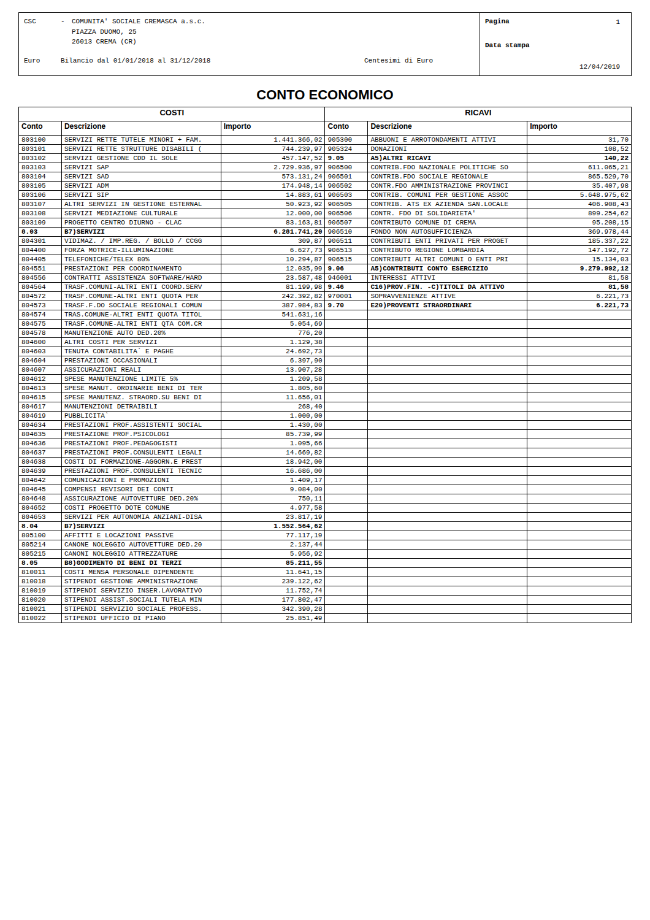CSC
-
COMUNITA' SOCIALE CREMASCA a.s.c.
PIAZZA DUOMO, 25
26013 CREMA (CR)
Euro
Bilancio dal 01/01/2018 al 31/12/2018
Centesimi di Euro
Pagina
1
Data stampa
12/04/2019
CONTO ECONOMICO
| COSTI | RICAVI |
| --- | --- |
| Conto | Descrizione | Importo | Conto | Descrizione | Importo |
| 803100 | SERVIZI RETTE TUTELE MINORI + FAM. | 1.441.366,02 | 905300 | ABBUONI E ARROTONDAMENTI ATTIVI | 31,70 |
| 803101 | SERVIZI RETTE STRUTTURE DISABILI ( | 744.239,97 | 905324 | DONAZIONI | 108,52 |
| 803102 | SERVIZI GESTIONE CDD IL SOLE | 457.147,52 | 9.05 | A5)ALTRI RICAVI | 140,22 |
| 803103 | SERVIZI SAP | 2.729.936,97 | 906500 | CONTRIB.FDO NAZIONALE POLITICHE SO | 611.065,21 |
| 803104 | SERVIZI SAD | 573.131,24 | 906501 | CONTRIB.FDO SOCIALE REGIONALE | 865.529,70 |
| 803105 | SERVIZI ADM | 174.948,14 | 906502 | CONTR.FDO AMMINISTRAZIONE PROVINCI | 35.407,98 |
| 803106 | SERVIZI SIP | 14.883,61 | 906503 | CONTRIB. COMUNI PER GESTIONE ASSOC | 5.648.975,62 |
| 803107 | ALTRI SERVIZI IN GESTIONE ESTERNAL | 50.923,92 | 906505 | CONTRIB. ATS EX AZIENDA SAN.LOCALE | 406.908,43 |
| 803108 | SERVIZI MEDIAZIONE CULTURALE | 12.000,00 | 906506 | CONTR. FDO DI SOLIDARIETA' | 899.254,62 |
| 803109 | PROGETTO CENTRO DIURNO - CLAC | 83.163,81 | 906507 | CONTRIBUTO COMUNE DI CREMA | 95.208,15 |
| 8.03 | B7)SERVIZI | 6.281.741,20 | 906510 | FONDO NON AUTOSUFFICIENZA | 369.978,44 |
| 804301 | VIDIMAZ. / IMP.REG. / BOLLO / CCGG | 309,87 | 906511 | CONTRIBUTI ENTI PRIVATI PER PROGET | 185.337,22 |
| 804400 | FORZA MOTRICE-ILLUMINAZIONE | 6.627,73 | 906513 | CONTRIBUTO REGIONE LOMBARDIA | 147.192,72 |
| 804405 | TELEFONICHE/TELEX 80% | 10.294,87 | 906515 | CONTRIBUTI ALTRI COMUNI O ENTI PRI | 15.134,03 |
| 804551 | PRESTAZIONI PER COORDINAMENTO | 12.035,99 | 9.06 | A5)CONTRIBUTI CONTO ESERCIZIO | 9.279.992,12 |
| 804556 | CONTRATTI ASSISTENZA SOFTWARE/HARD | 23.587,48 | 946001 | INTERESSI ATTIVI | 81,58 |
| 804564 | TRASF.COMUNI-ALTRI ENTI COORD.SERV | 81.199,98 | 9.46 | C16)PROV.FIN. -C)TITOLI DA ATTIVO | 81,58 |
| 804572 | TRASF.COMUNE-ALTRI ENTI QUOTA PER | 242.392,82 | 970001 | SOPRAVVENIENZE ATTIVE | 6.221,73 |
| 804573 | TRASF.F.DO SOCIALE REGIONALI COMUN | 387.984,83 | 9.70 | E20)PROVENTI STRAORDINARI | 6.221,73 |
| 804574 | TRAS.COMUNE-ALTRI ENTI QUOTA TITOL | 541.631,16 | | | |
| 804575 | TRASF.COMUNE-ALTRI ENTI QTA COM.CR | 5.054,69 | | | |
| 804578 | MANUTENZIONE AUTO DED.20% | 776,20 | | | |
| 804600 | ALTRI COSTI PER SERVIZI | 1.129,38 | | | |
| 804603 | TENUTA CONTABILITA` E PAGHE | 24.692,73 | | | |
| 804604 | PRESTAZIONI OCCASIONALI | 6.397,90 | | | |
| 804607 | ASSICURAZIONI REALI | 13.907,28 | | | |
| 804612 | SPESE MANUTENZIONE LIMITE 5% | 1.209,58 | | | |
| 804613 | SPESE MANUT. ORDINARIE BENI DI TER | 1.805,60 | | | |
| 804615 | SPESE MANUTENZ. STRAORD.SU BENI DI | 11.656,01 | | | |
| 804617 | MANUTENZIONI DETRAIBILI | 268,40 | | | |
| 804619 | PUBBLICITA` | 1.000,00 | | | |
| 804634 | PRESTAZIONI PROF.ASSISTENTI SOCIAL | 1.430,00 | | | |
| 804635 | PRESTAZIONE PROF.PSICOLOGI | 85.739,99 | | | |
| 804636 | PRESTAZIONI PROF.PEDAGOGISTI | 1.095,66 | | | |
| 804637 | PRESTAZIONI PROF.CONSULENTI LEGALI | 14.669,82 | | | |
| 804638 | COSTI DI FORMAZIONE-AGGORN.E PREST | 18.942,00 | | | |
| 804639 | PRESTAZIONI PROF.CONSULENTI TECNIC | 16.686,00 | | | |
| 804642 | COMUNICAZIONI E PROMOZIONI | 1.409,17 | | | |
| 804645 | COMPENSI REVISORI DEI CONTI | 9.084,00 | | | |
| 804648 | ASSICURAZIONE AUTOVETTURE DED.20% | 750,11 | | | |
| 804652 | COSTI PROGETTO DOTE COMUNE | 4.977,58 | | | |
| 804653 | SERVIZI PER AUTONOMIA ANZIANI-DISA | 23.817,19 | | | |
| 8.04 | B7)SERVIZI | 1.552.564,62 | | | |
| 805100 | AFFITTI E LOCAZIONI PASSIVE | 77.117,19 | | | |
| 805214 | CANONE NOLEGGIO AUTOVETTURE DED.20 | 2.137,44 | | | |
| 805215 | CANONI NOLEGGIO ATTREZZATURE | 5.956,92 | | | |
| 8.05 | B8)GODIMENTO DI BENI DI TERZI | 85.211,55 | | | |
| 810011 | COSTI MENSA PERSONALE DIPENDENTE | 11.641,15 | | | |
| 810018 | STIPENDI GESTIONE AMMINISTRAZIONE | 239.122,62 | | | |
| 810019 | STIPENDI SERVIZIO INSER.LAVORATIVO | 11.752,74 | | | |
| 810020 | STIPENDI ASSIST.SOCIALI TUTELA MIN | 177.802,47 | | | |
| 810021 | STIPENDI SERVIZIO SOCIALE PROFESS. | 342.390,28 | | | |
| 810022 | STIPENDI UFFICIO DI PIANO | 25.851,49 | | | |